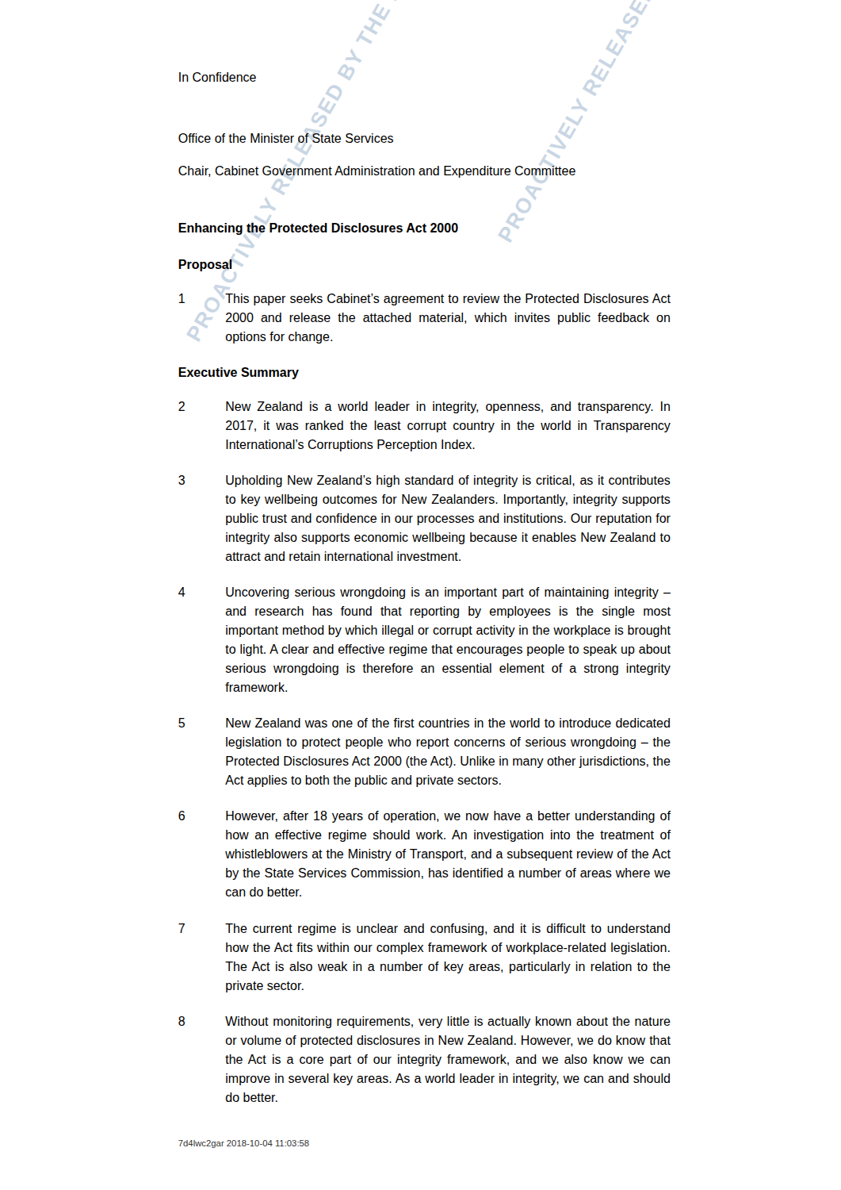PROACTIVELY RELEASED BY THE MINISTER OF STATE SERVICES
PROACTIVELY RELEASED BY THE MINISTER OF STATE SERVICES
In Confidence
Office of the Minister of State Services
Chair, Cabinet Government Administration and Expenditure Committee
Enhancing the Protected Disclosures Act 2000
Proposal
1
This paper seeks Cabinet’s agreement to review the Protected Disclosures Act 2000 and release the attached material, which invites public feedback on options for change.
Executive Summary
2
New Zealand is a world leader in integrity, openness, and transparency. In 2017, it was ranked the least corrupt country in the world in Transparency International’s Corruptions Perception Index.
3
Upholding New Zealand’s high standard of integrity is critical, as it contributes to key wellbeing outcomes for New Zealanders. Importantly, integrity supports public trust and confidence in our processes and institutions. Our reputation for integrity also supports economic wellbeing because it enables New Zealand to attract and retain international investment.
4
Uncovering serious wrongdoing is an important part of maintaining integrity – and research has found that reporting by employees is the single most important method by which illegal or corrupt activity in the workplace is brought to light. A clear and effective regime that encourages people to speak up about serious wrongdoing is therefore an essential element of a strong integrity framework.
5
New Zealand was one of the first countries in the world to introduce dedicated legislation to protect people who report concerns of serious wrongdoing – the Protected Disclosures Act 2000 (the Act). Unlike in many other jurisdictions, the Act applies to both the public and private sectors.
6
However, after 18 years of operation, we now have a better understanding of how an effective regime should work. An investigation into the treatment of whistleblowers at the Ministry of Transport, and a subsequent review of the Act by the State Services Commission, has identified a number of areas where we can do better.
7
The current regime is unclear and confusing, and it is difficult to understand how the Act fits within our complex framework of workplace-related legislation. The Act is also weak in a number of key areas, particularly in relation to the private sector.
8
Without monitoring requirements, very little is actually known about the nature or volume of protected disclosures in New Zealand. However, we do know that the Act is a core part of our integrity framework, and we also know we can improve in several key areas. As a world leader in integrity, we can and should do better.
7d4lwc2gar 2018-10-04 11:03:58